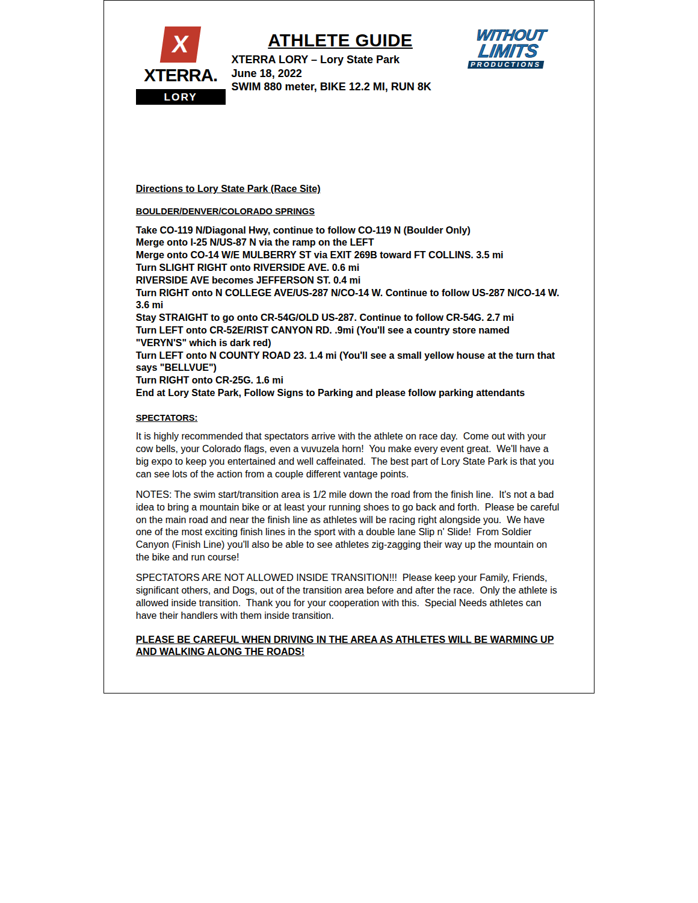X
XTERRA.
LORY
ATHLETE GUIDE
XTERRA LORY – Lory State Park
June 18, 2022
SWIM 880 meter, BIKE 12.2 MI, RUN 8K
WITHOUT
LIMITS
PRODUCTIONS
Directions to Lory State Park (Race Site)
BOULDER/DENVER/COLORADO SPRINGS
Take CO-119 N/Diagonal Hwy, continue to follow CO-119 N (Boulder Only)
Merge onto I-25 N/US-87 N via the ramp on the LEFT
Merge onto CO-14 W/E MULBERRY ST via EXIT 269B toward FT COLLINS. 3.5 mi
Turn SLIGHT RIGHT onto RIVERSIDE AVE. 0.6 mi
RIVERSIDE AVE becomes JEFFERSON ST. 0.4 mi
Turn RIGHT onto N COLLEGE AVE/US-287 N/CO-14 W. Continue to follow US-287 N/CO-14 W. 3.6 mi
Stay STRAIGHT to go onto CR-54G/OLD US-287. Continue to follow CR-54G. 2.7 mi
Turn LEFT onto CR-52E/RIST CANYON RD. .9mi (You'll see a country store named "VERYN'S" which is dark red)
Turn LEFT onto N COUNTY ROAD 23. 1.4 mi (You'll see a small yellow house at the turn that says "BELLVUE")
Turn RIGHT onto CR-25G. 1.6 mi
End at Lory State Park, Follow Signs to Parking and please follow parking attendants
SPECTATORS:
It is highly recommended that spectators arrive with the athlete on race day. Come out with your cow bells, your Colorado flags, even a vuvuzela horn! You make every event great. We'll have a big expo to keep you entertained and well caffeinated. The best part of Lory State Park is that you can see lots of the action from a couple different vantage points.
NOTES: The swim start/transition area is 1/2 mile down the road from the finish line. It's not a bad idea to bring a mountain bike or at least your running shoes to go back and forth. Please be careful on the main road and near the finish line as athletes will be racing right alongside you. We have one of the most exciting finish lines in the sport with a double lane Slip n' Slide! From Soldier Canyon (Finish Line) you'll also be able to see athletes zig-zagging their way up the mountain on the bike and run course!
SPECTATORS ARE NOT ALLOWED INSIDE TRANSITION!!! Please keep your Family, Friends, significant others, and Dogs, out of the transition area before and after the race. Only the athlete is allowed inside transition. Thank you for your cooperation with this. Special Needs athletes can have their handlers with them inside transition.
PLEASE BE CAREFUL WHEN DRIVING IN THE AREA AS ATHLETES WILL BE WARMING UP AND WALKING ALONG THE ROADS!